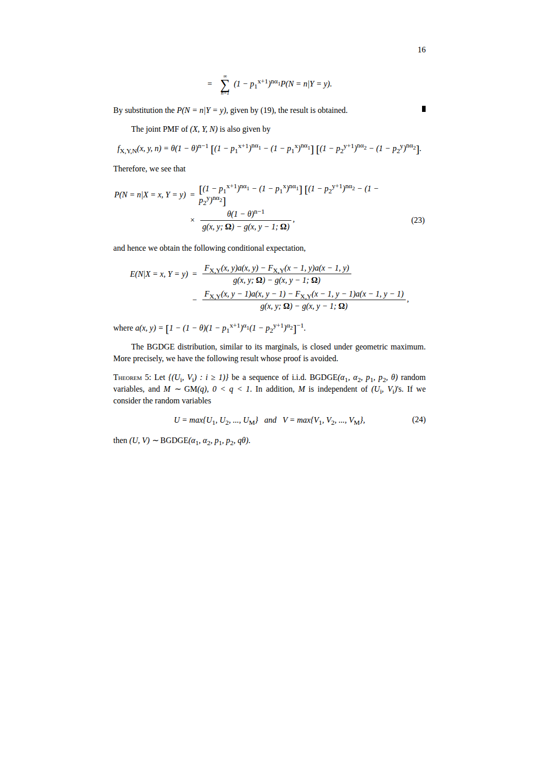16
= ∞ ∑ n=1 (1 − p1x+1)nα1P(N = n|Y = y).
By substitution the P(N = n|Y = y), given by (19), the result is obtained.
The joint PMF of (X, Y, N) is also given by
fX,Y,N(x, y, n) = θ(1 − θ)n−1 [(1 − p1x+1)nα1 − (1 − p1x)nα1] [(1 − p2y+1)nα2 − (1 − p2y)nα2].
Therefore, we see that
| P(N = n/X = x, Y = y) | = | [ (1 − p 1 x+1 ) nα 1 − (1 − p 1 x ) nα 1 ] [ (1 − p 2 y+1 ) nα 2 − (1 − p 2 y ) nα 2 ] | |
| | × | θ(1 − θ) n−1 g(x, y; Ω ) − g(x, y − 1; Ω ) , | (23) |
and hence we obtain the following conditional expectation,
| E(N/X = x, Y = y) | = | F X,Y (x, y)a(x, y) − F X,Y (x − 1, y)a(x − 1, y) g(x, y; Ω ) − g(x, y − 1; Ω ) |
| | − | F X,Y (x, y − 1)a(x, y − 1) − F X,Y (x − 1, y − 1)a(x − 1, y − 1) g(x, y; Ω ) − g(x, y − 1; Ω ) , |
where a(x, y) = [1 − (1 − θ)(1 − p1x+1)α1(1 − p2y+1)α2]−1.
The BGDGE distribution, similar to its marginals, is closed under geometric maximum. More precisely, we have the following result whose proof is avoided.
Theorem 5: Let {(Ui, Vi) : i ≥ 1)} be a sequence of i.i.d. BGDGE(α1, α2, p1, p2, θ) random variables, and M ∼ GM(q), 0 < q < 1. In addition, M is independent of (Ui, Vi)'s. If we consider the random variables
U = max{U1, U2, ..., UM} and V = max{V1, V2, ..., VM}, (24)
then (U, V) ∼ BGDGE(α1, α2, p1, p2, qθ).